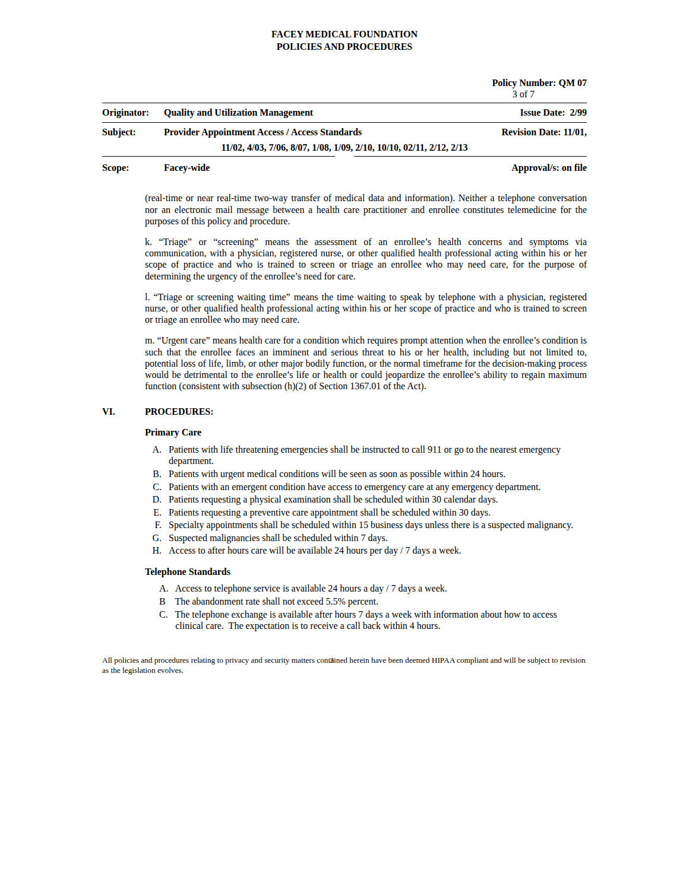FACEY MEDICAL FOUNDATION
POLICIES AND PROCEDURES
Policy Number: QM 07
3 of 7
Originator: Quality and Utilization Management
Issue Date: 2/99
Subject: Provider Appointment Access / Access Standards
Revision Date: 11/01,
11/02, 4/03, 7/06, 8/07, 1/08, 1/09, 2/10, 10/10, 02/11, 2/12, 2/13
Scope: Facey-wide
Approval/s: on file
(real-time or near real-time two-way transfer of medical data and information). Neither a telephone conversation nor an electronic mail message between a health care practitioner and enrollee constitutes telemedicine for the purposes of this policy and procedure.
k. “Triage” or “screening” means the assessment of an enrollee’s health concerns and symptoms via communication, with a physician, registered nurse, or other qualified health professional acting within his or her scope of practice and who is trained to screen or triage an enrollee who may need care, for the purpose of determining the urgency of the enrollee’s need for care.
l. “Triage or screening waiting time” means the time waiting to speak by telephone with a physician, registered nurse, or other qualified health professional acting within his or her scope of practice and who is trained to screen or triage an enrollee who may need care.
m. “Urgent care” means health care for a condition which requires prompt attention when the enrollee’s condition is such that the enrollee faces an imminent and serious threat to his or her health, including but not limited to, potential loss of life, limb, or other major bodily function, or the normal timeframe for the decision-making process would be detrimental to the enrollee’s life or health or could jeopardize the enrollee’s ability to regain maximum function (consistent with subsection (h)(2) of Section 1367.01 of the Act).
VI. PROCEDURES:
Primary Care
Patients with life threatening emergencies shall be instructed to call 911 or go to the nearest emergency department.
Patients with urgent medical conditions will be seen as soon as possible within 24 hours.
Patients with an emergent condition have access to emergency care at any emergency department.
Patients requesting a physical examination shall be scheduled within 30 calendar days.
Patients requesting a preventive care appointment shall be scheduled within 30 days.
Specialty appointments shall be scheduled within 15 business days unless there is a suspected malignancy.
Suspected malignancies shall be scheduled within 7 days.
Access to after hours care will be available 24 hours per day / 7 days a week.
Telephone Standards
A. Access to telephone service is available 24 hours a day / 7 days a week.
B The abandonment rate shall not exceed 5.5% percent.
C. The telephone exchange is available after hours 7 days a week with information about how to access clinical care. The expectation is to receive a call back within 4 hours.
3 All policies and procedures relating to privacy and security matters contained herein have been deemed HIPAA compliant and will be subject to revision as the legislation evolves.